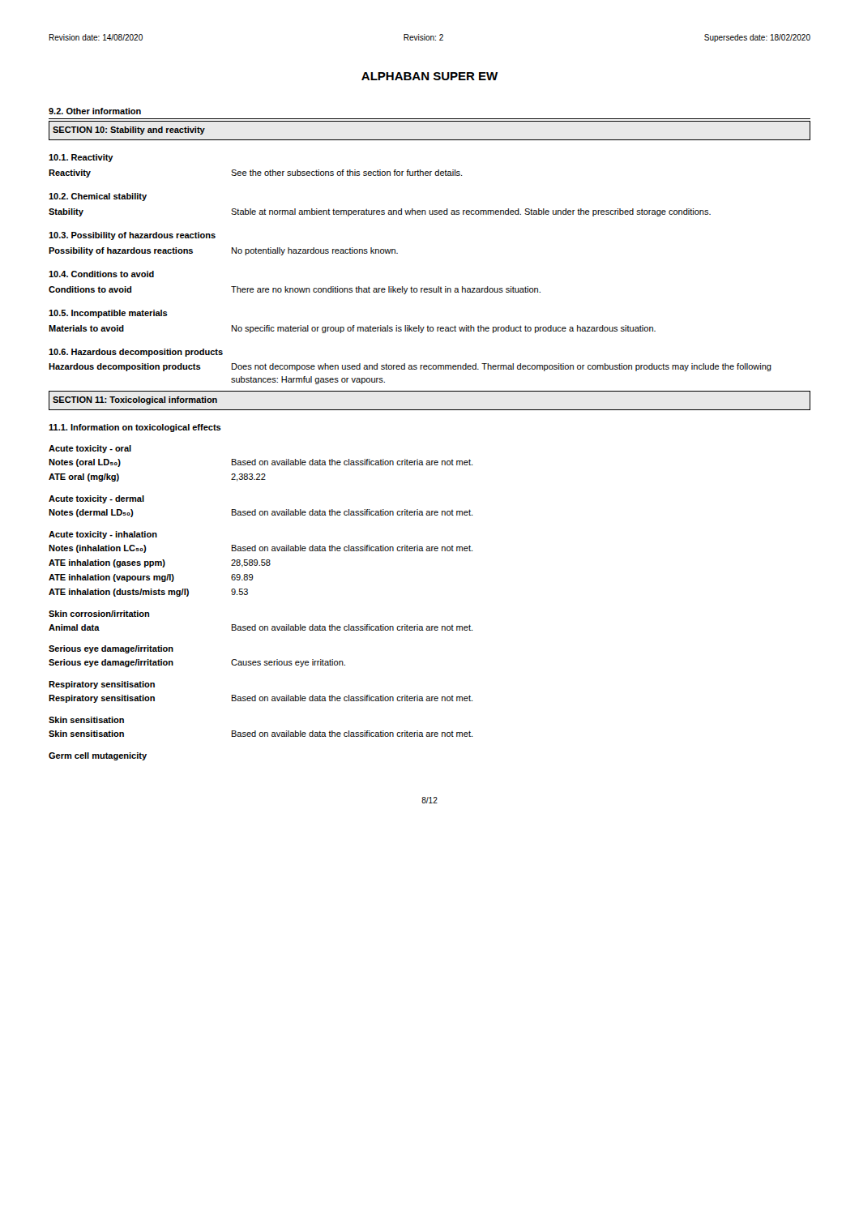Revision date: 14/08/2020 Revision: 2 Supersedes date: 18/02/2020
ALPHABAN SUPER EW
9.2. Other information
SECTION 10: Stability and reactivity
10.1. Reactivity
| Reactivity | See the other subsections of this section for further details. |
10.2. Chemical stability
| Stability | Stable at normal ambient temperatures and when used as recommended. Stable under the prescribed storage conditions. |
10.3. Possibility of hazardous reactions
| Possibility of hazardous reactions | No potentially hazardous reactions known. |
10.4. Conditions to avoid
| Conditions to avoid | There are no known conditions that are likely to result in a hazardous situation. |
10.5. Incompatible materials
| Materials to avoid | No specific material or group of materials is likely to react with the product to produce a hazardous situation. |
10.6. Hazardous decomposition products
| Hazardous decomposition products | Does not decompose when used and stored as recommended. Thermal decomposition or combustion products may include the following substances: Harmful gases or vapours. |
SECTION 11: Toxicological information
11.1. Information on toxicological effects
Acute toxicity - oral
| Notes (oral LD₅₀) | Based on available data the classification criteria are not met. |
| ATE oral (mg/kg) | 2,383.22 |
Acute toxicity - dermal
| Notes (dermal LD₅₀) | Based on available data the classification criteria are not met. |
Acute toxicity - inhalation
| Notes (inhalation LC₅₀) | Based on available data the classification criteria are not met. |
| ATE inhalation (gases ppm) | 28,589.58 |
| ATE inhalation (vapours mg/l) | 69.89 |
| ATE inhalation (dusts/mists mg/l) | 9.53 |
Skin corrosion/irritation
| Animal data | Based on available data the classification criteria are not met. |
Serious eye damage/irritation
| Serious eye damage/irritation | Causes serious eye irritation. |
Respiratory sensitisation
| Respiratory sensitisation | Based on available data the classification criteria are not met. |
Skin sensitisation
| Skin sensitisation | Based on available data the classification criteria are not met. |
Germ cell mutagenicity
8/12